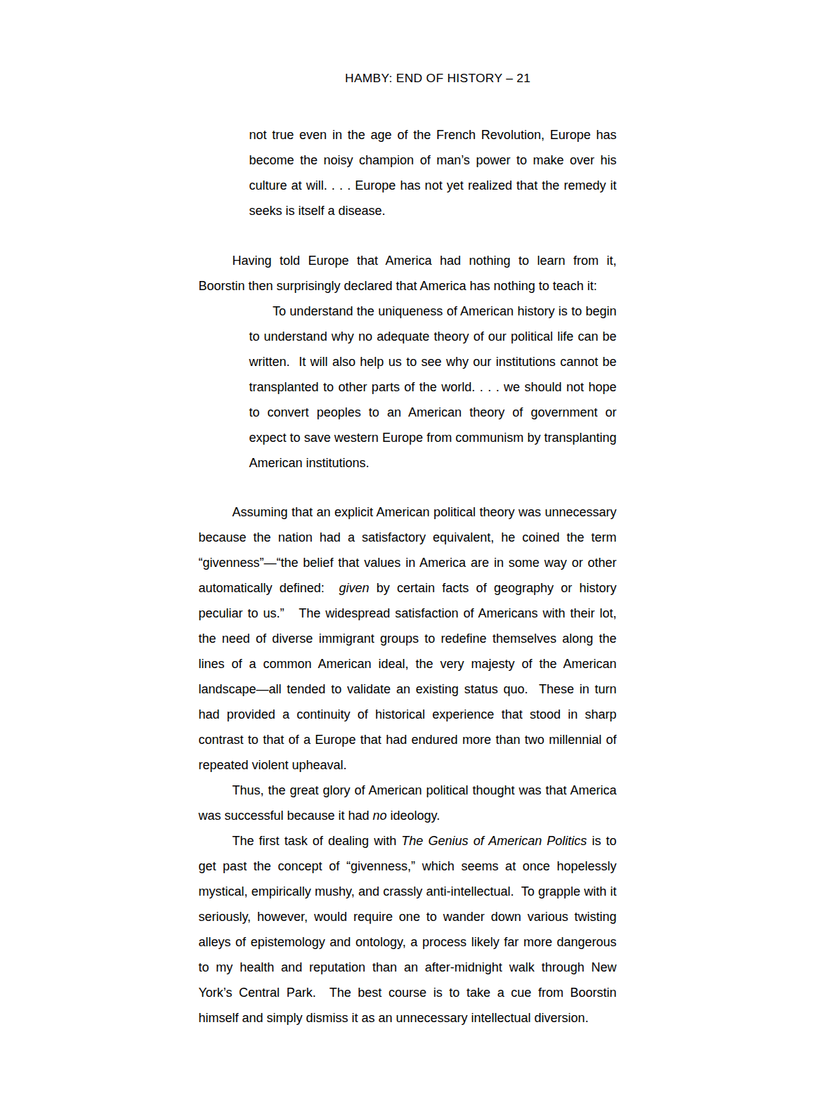HAMBY: END OF HISTORY – 21
not true even in the age of the French Revolution, Europe has become the noisy champion of man’s power to make over his culture at will. . . . Europe has not yet realized that the remedy it seeks is itself a disease.
Having told Europe that America had nothing to learn from it, Boorstin then surprisingly declared that America has nothing to teach it:
To understand the uniqueness of American history is to begin to understand why no adequate theory of our political life can be written. It will also help us to see why our institutions cannot be transplanted to other parts of the world. . . . we should not hope to convert peoples to an American theory of government or expect to save western Europe from communism by transplanting American institutions.
Assuming that an explicit American political theory was unnecessary because the nation had a satisfactory equivalent, he coined the term “givenness”—“the belief that values in America are in some way or other automatically defined: given by certain facts of geography or history peculiar to us.” The widespread satisfaction of Americans with their lot, the need of diverse immigrant groups to redefine themselves along the lines of a common American ideal, the very majesty of the American landscape—all tended to validate an existing status quo. These in turn had provided a continuity of historical experience that stood in sharp contrast to that of a Europe that had endured more than two millennial of repeated violent upheaval.
Thus, the great glory of American political thought was that America was successful because it had no ideology.
The first task of dealing with The Genius of American Politics is to get past the concept of “givenness,” which seems at once hopelessly mystical, empirically mushy, and crassly anti-intellectual. To grapple with it seriously, however, would require one to wander down various twisting alleys of epistemology and ontology, a process likely far more dangerous to my health and reputation than an after-midnight walk through New York’s Central Park. The best course is to take a cue from Boorstin himself and simply dismiss it as an unnecessary intellectual diversion.